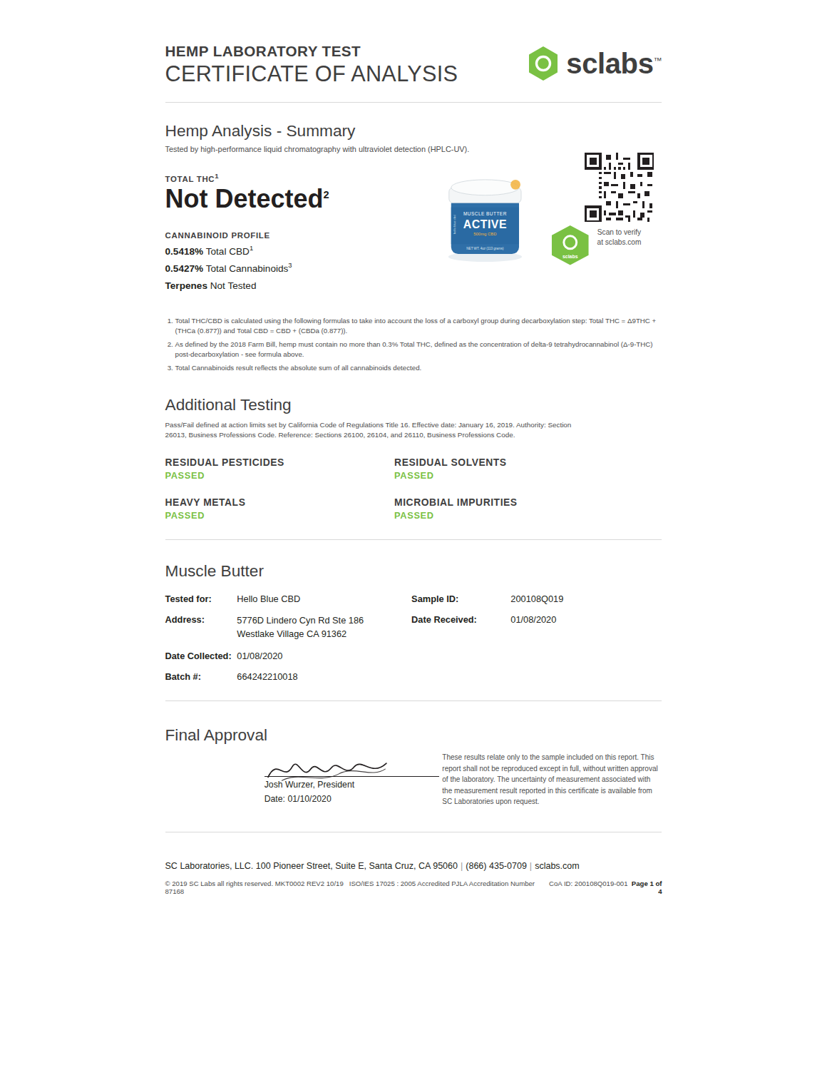HEMP LABORATORY TEST
CERTIFICATE OF ANALYSIS
sclabs™
Hemp Analysis - Summary
Tested by high-performance liquid chromatography with ultraviolet detection (HPLC-UV).
TOTAL THC1
Not Detected2
CANNABINOID PROFILE
0.5418% Total CBD1
0.5427% Total Cannabinoids3
Terpenes Not Tested
MUSCLE BUTTER ACTIVE 500mg CBD NET WT. 4oz (113 grams) hello blue cbd sclabs
Scan to verify
at sclabs.com
Total THC/CBD is calculated using the following formulas to take into account the loss of a carboxyl group during decarboxylation step: Total THC = Δ9THC + (THCa (0.877)) and Total CBD = CBD + (CBDa (0.877)).
As defined by the 2018 Farm Bill, hemp must contain no more than 0.3% Total THC, defined as the concentration of delta-9 tetrahydrocannabinol (Δ-9-THC) post-decarboxylation - see formula above.
Total Cannabinoids result reflects the absolute sum of all cannabinoids detected.
Additional Testing
Pass/Fail defined at action limits set by California Code of Regulations Title 16. Effective date: January 16, 2019. Authority: Section 26013, Business Professions Code. Reference: Sections 26100, 26104, and 26110, Business Professions Code.
RESIDUAL PESTICIDES
PASSED
RESIDUAL SOLVENTS
PASSED
HEAVY METALS
PASSED
MICROBIAL IMPURITIES
PASSED
Muscle Butter
Tested for:
Hello Blue CBD
Sample ID:
200108Q019
Address:
5776D Lindero Cyn Rd Ste 186
Westlake Village CA 91362
Date Collected:
01/08/2020
Batch #:
664242210018
Date Received:
01/08/2020
Final Approval
Josh Wurzer, President
Date: 01/10/2020
These results relate only to the sample included on this report. This report shall not be reproduced except in full, without written approval of the laboratory. The uncertainty of measurement associated with the measurement result reported in this certificate is available from SC Laboratories upon request.
SC Laboratories, LLC. 100 Pioneer Street, Suite E, Santa Cruz, CA 95060|(866) 435-0709|sclabs.com
© 2019 SC Labs all rights reserved. MKT0002 REV2 10/19 ISO/IES 17025 : 2005 Accredited PJLA Accreditation Number 87168
CoA ID: 200108Q019-001 Page 1 of 4